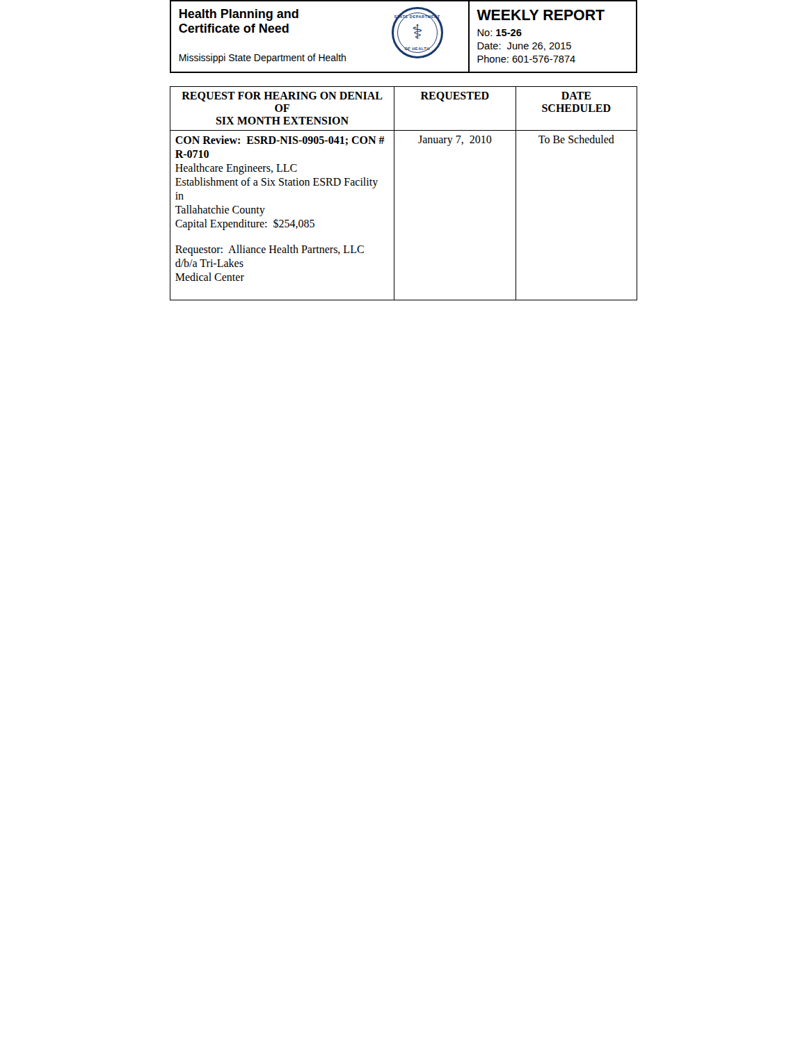| Health Planning and Certificate of Need Mississippi State Department of Health | STATE DEPARTMENT ⚕ OF HEALTH | WEEKLY REPORT No: 15-26 Date: June 26, 2015 Phone: 601-576-7874 |
| REQUEST FOR HEARING ON DENIAL OF SIX MONTH EXTENSION | REQUESTED | DATE SCHEDULED |
| --- | --- | --- |
| CON Review: ESRD-NIS-0905-041; CON # R-0710 Healthcare Engineers, LLC Establishment of a Six Station ESRD Facility in Tallahatchie County Capital Expenditure: $254,085 Requestor: Alliance Health Partners, LLC d/b/a Tri-Lakes Medical Center | January 7, 2010 | To Be Scheduled |